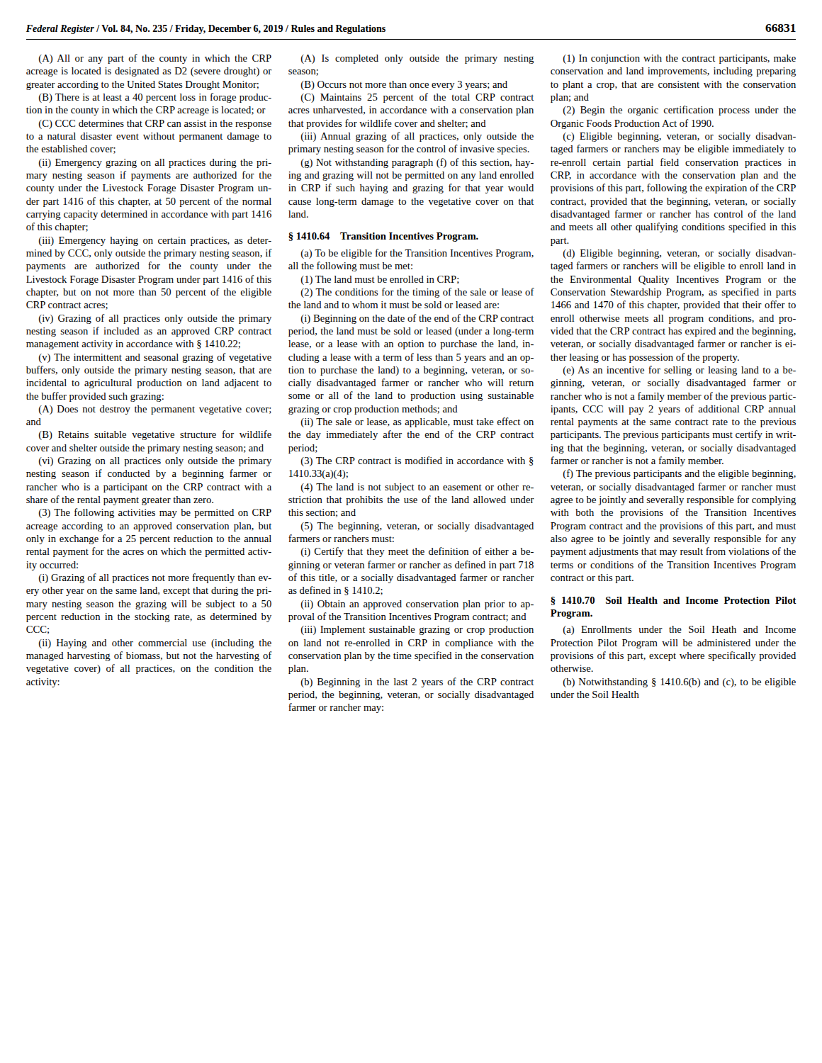Federal Register / Vol. 84, No. 235 / Friday, December 6, 2019 / Rules and Regulations 66831
(A) All or any part of the county in which the CRP acreage is located is designated as D2 (severe drought) or greater according to the United States Drought Monitor;
(B) There is at least a 40 percent loss in forage production in the county in which the CRP acreage is located; or
(C) CCC determines that CRP can assist in the response to a natural disaster event without permanent damage to the established cover;
(ii) Emergency grazing on all practices during the primary nesting season if payments are authorized for the county under the Livestock Forage Disaster Program under part 1416 of this chapter, at 50 percent of the normal carrying capacity determined in accordance with part 1416 of this chapter;
(iii) Emergency haying on certain practices, as determined by CCC, only outside the primary nesting season, if payments are authorized for the county under the Livestock Forage Disaster Program under part 1416 of this chapter, but on not more than 50 percent of the eligible CRP contract acres;
(iv) Grazing of all practices only outside the primary nesting season if included as an approved CRP contract management activity in accordance with § 1410.22;
(v) The intermittent and seasonal grazing of vegetative buffers, only outside the primary nesting season, that are incidental to agricultural production on land adjacent to the buffer provided such grazing:
(A) Does not destroy the permanent vegetative cover; and
(B) Retains suitable vegetative structure for wildlife cover and shelter outside the primary nesting season; and
(vi) Grazing on all practices only outside the primary nesting season if conducted by a beginning farmer or rancher who is a participant on the CRP contract with a share of the rental payment greater than zero.
(3) The following activities may be permitted on CRP acreage according to an approved conservation plan, but only in exchange for a 25 percent reduction to the annual rental payment for the acres on which the permitted activity occurred:
(i) Grazing of all practices not more frequently than every other year on the same land, except that during the primary nesting season the grazing will be subject to a 50 percent reduction in the stocking rate, as determined by CCC;
(ii) Haying and other commercial use (including the managed harvesting of biomass, but not the harvesting of vegetative cover) of all practices, on the condition the activity:
(A) Is completed only outside the primary nesting season;
(B) Occurs not more than once every 3 years; and
(C) Maintains 25 percent of the total CRP contract acres unharvested, in accordance with a conservation plan that provides for wildlife cover and shelter; and
(iii) Annual grazing of all practices, only outside the primary nesting season for the control of invasive species.
(g) Not withstanding paragraph (f) of this section, haying and grazing will not be permitted on any land enrolled in CRP if such haying and grazing for that year would cause long-term damage to the vegetative cover on that land.
§ 1410.64 Transition Incentives Program.
(a) To be eligible for the Transition Incentives Program, all the following must be met:
(1) The land must be enrolled in CRP;
(2) The conditions for the timing of the sale or lease of the land and to whom it must be sold or leased are:
(i) Beginning on the date of the end of the CRP contract period, the land must be sold or leased (under a long-term lease, or a lease with an option to purchase the land, including a lease with a term of less than 5 years and an option to purchase the land) to a beginning, veteran, or socially disadvantaged farmer or rancher who will return some or all of the land to production using sustainable grazing or crop production methods; and
(ii) The sale or lease, as applicable, must take effect on the day immediately after the end of the CRP contract period;
(3) The CRP contract is modified in accordance with § 1410.33(a)(4);
(4) The land is not subject to an easement or other restriction that prohibits the use of the land allowed under this section; and
(5) The beginning, veteran, or socially disadvantaged farmers or ranchers must:
(i) Certify that they meet the definition of either a beginning or veteran farmer or rancher as defined in part 718 of this title, or a socially disadvantaged farmer or rancher as defined in § 1410.2;
(ii) Obtain an approved conservation plan prior to approval of the Transition Incentives Program contract; and
(iii) Implement sustainable grazing or crop production on land not re-enrolled in CRP in compliance with the conservation plan by the time specified in the conservation plan.
(b) Beginning in the last 2 years of the CRP contract period, the beginning, veteran, or socially disadvantaged farmer or rancher may:
(1) In conjunction with the contract participants, make conservation and land improvements, including preparing to plant a crop, that are consistent with the conservation plan; and
(2) Begin the organic certification process under the Organic Foods Production Act of 1990.
(c) Eligible beginning, veteran, or socially disadvantaged farmers or ranchers may be eligible immediately to re-enroll certain partial field conservation practices in CRP, in accordance with the conservation plan and the provisions of this part, following the expiration of the CRP contract, provided that the beginning, veteran, or socially disadvantaged farmer or rancher has control of the land and meets all other qualifying conditions specified in this part.
(d) Eligible beginning, veteran, or socially disadvantaged farmers or ranchers will be eligible to enroll land in the Environmental Quality Incentives Program or the Conservation Stewardship Program, as specified in parts 1466 and 1470 of this chapter, provided that their offer to enroll otherwise meets all program conditions, and provided that the CRP contract has expired and the beginning, veteran, or socially disadvantaged farmer or rancher is either leasing or has possession of the property.
(e) As an incentive for selling or leasing land to a beginning, veteran, or socially disadvantaged farmer or rancher who is not a family member of the previous participants, CCC will pay 2 years of additional CRP annual rental payments at the same contract rate to the previous participants. The previous participants must certify in writing that the beginning, veteran, or socially disadvantaged farmer or rancher is not a family member.
(f) The previous participants and the eligible beginning, veteran, or socially disadvantaged farmer or rancher must agree to be jointly and severally responsible for complying with both the provisions of the Transition Incentives Program contract and the provisions of this part, and must also agree to be jointly and severally responsible for any payment adjustments that may result from violations of the terms or conditions of the Transition Incentives Program contract or this part.
§ 1410.70 Soil Health and Income Protection Pilot Program.
(a) Enrollments under the Soil Heath and Income Protection Pilot Program will be administered under the provisions of this part, except where specifically provided otherwise.
(b) Notwithstanding § 1410.6(b) and (c), to be eligible under the Soil Health